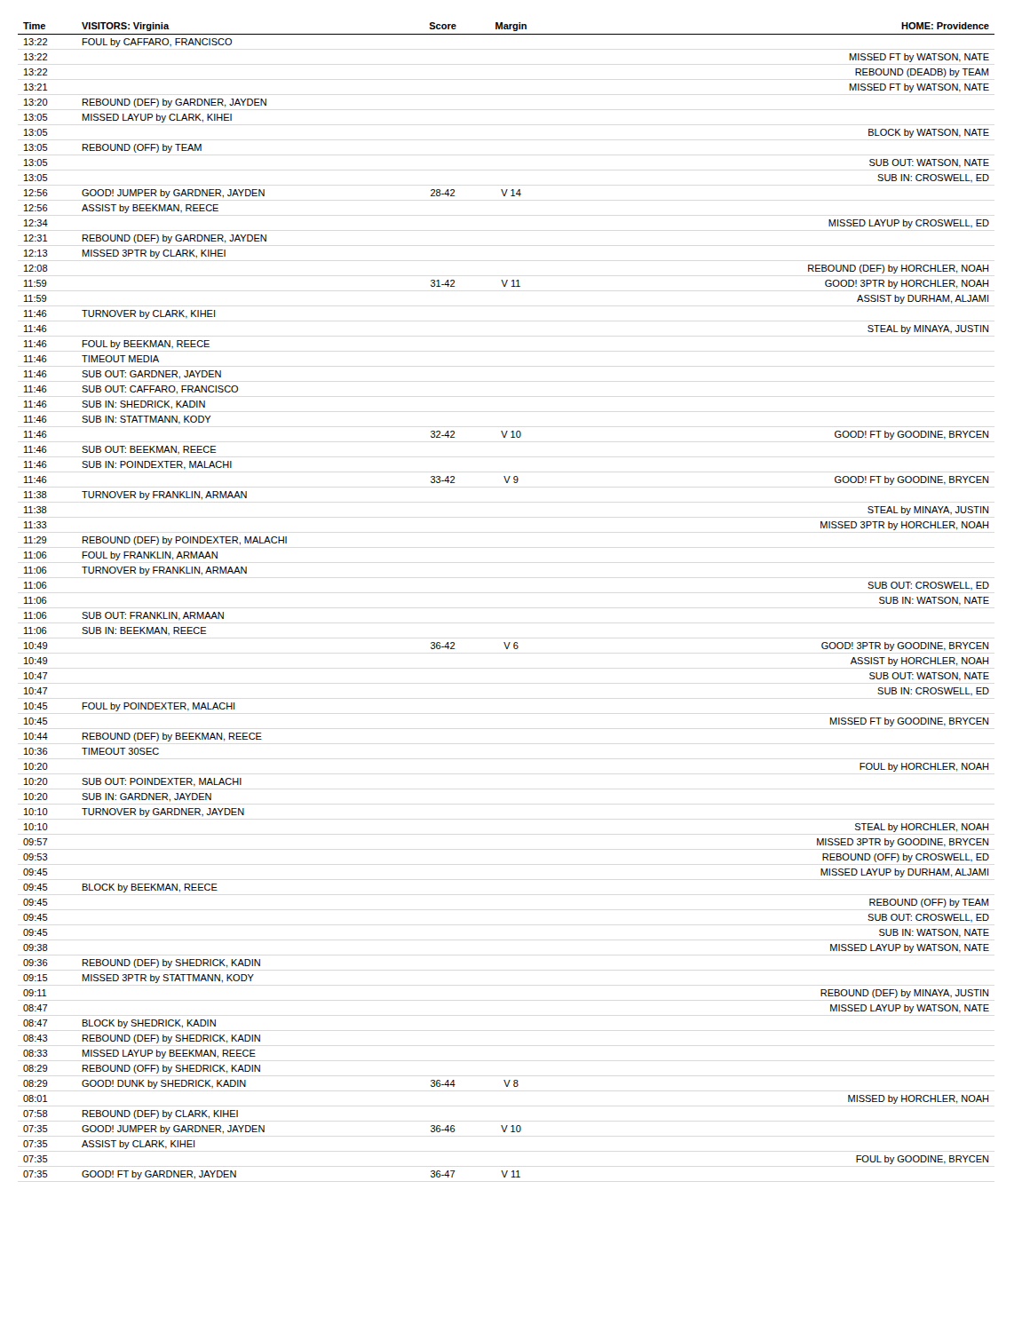Play-by-play log
| Time | VISITORS: Virginia | Score | Margin | HOME: Providence |
| --- | --- | --- | --- | --- |
| 13:22 | FOUL by CAFFARO, FRANCISCO | | | |
| 13:22 | | | | MISSED FT by WATSON, NATE |
| 13:22 | | | | REBOUND (DEADB) by TEAM |
| 13:21 | | | | MISSED FT by WATSON, NATE |
| 13:20 | REBOUND (DEF) by GARDNER, JAYDEN | | | |
| 13:05 | MISSED LAYUP by CLARK, KIHEI | | | |
| 13:05 | | | | BLOCK by WATSON, NATE |
| 13:05 | REBOUND (OFF) by TEAM | | | |
| 13:05 | | | | SUB OUT: WATSON, NATE |
| 13:05 | | | | SUB IN: CROSWELL, ED |
| 12:56 | GOOD! JUMPER by GARDNER, JAYDEN | 28-42 | V 14 | |
| 12:56 | ASSIST by BEEKMAN, REECE | | | |
| 12:34 | | | | MISSED LAYUP by CROSWELL, ED |
| 12:31 | REBOUND (DEF) by GARDNER, JAYDEN | | | |
| 12:13 | MISSED 3PTR by CLARK, KIHEI | | | |
| 12:08 | | | | REBOUND (DEF) by HORCHLER, NOAH |
| 11:59 | | 31-42 | V 11 | GOOD! 3PTR by HORCHLER, NOAH |
| 11:59 | | | | ASSIST by DURHAM, ALJAMI |
| 11:46 | TURNOVER by CLARK, KIHEI | | | |
| 11:46 | | | | STEAL by MINAYA, JUSTIN |
| 11:46 | FOUL by BEEKMAN, REECE | | | |
| 11:46 | TIMEOUT MEDIA | | | |
| 11:46 | SUB OUT: GARDNER, JAYDEN | | | |
| 11:46 | SUB OUT: CAFFARO, FRANCISCO | | | |
| 11:46 | SUB IN: SHEDRICK, KADIN | | | |
| 11:46 | SUB IN: STATTMANN, KODY | | | |
| 11:46 | | 32-42 | V 10 | GOOD! FT by GOODINE, BRYCEN |
| 11:46 | SUB OUT: BEEKMAN, REECE | | | |
| 11:46 | SUB IN: POINDEXTER, MALACHI | | | |
| 11:46 | | 33-42 | V 9 | GOOD! FT by GOODINE, BRYCEN |
| 11:38 | TURNOVER by FRANKLIN, ARMAAN | | | |
| 11:38 | | | | STEAL by MINAYA, JUSTIN |
| 11:33 | | | | MISSED 3PTR by HORCHLER, NOAH |
| 11:29 | REBOUND (DEF) by POINDEXTER, MALACHI | | | |
| 11:06 | FOUL by FRANKLIN, ARMAAN | | | |
| 11:06 | TURNOVER by FRANKLIN, ARMAAN | | | |
| 11:06 | | | | SUB OUT: CROSWELL, ED |
| 11:06 | | | | SUB IN: WATSON, NATE |
| 11:06 | SUB OUT: FRANKLIN, ARMAAN | | | |
| 11:06 | SUB IN: BEEKMAN, REECE | | | |
| 10:49 | | 36-42 | V 6 | GOOD! 3PTR by GOODINE, BRYCEN |
| 10:49 | | | | ASSIST by HORCHLER, NOAH |
| 10:47 | | | | SUB OUT: WATSON, NATE |
| 10:47 | | | | SUB IN: CROSWELL, ED |
| 10:45 | FOUL by POINDEXTER, MALACHI | | | |
| 10:45 | | | | MISSED FT by GOODINE, BRYCEN |
| 10:44 | REBOUND (DEF) by BEEKMAN, REECE | | | |
| 10:36 | TIMEOUT 30SEC | | | |
| 10:20 | | | | FOUL by HORCHLER, NOAH |
| 10:20 | SUB OUT: POINDEXTER, MALACHI | | | |
| 10:20 | SUB IN: GARDNER, JAYDEN | | | |
| 10:10 | TURNOVER by GARDNER, JAYDEN | | | |
| 10:10 | | | | STEAL by HORCHLER, NOAH |
| 09:57 | | | | MISSED 3PTR by GOODINE, BRYCEN |
| 09:53 | | | | REBOUND (OFF) by CROSWELL, ED |
| 09:45 | | | | MISSED LAYUP by DURHAM, ALJAMI |
| 09:45 | BLOCK by BEEKMAN, REECE | | | |
| 09:45 | | | | REBOUND (OFF) by TEAM |
| 09:45 | | | | SUB OUT: CROSWELL, ED |
| 09:45 | | | | SUB IN: WATSON, NATE |
| 09:38 | | | | MISSED LAYUP by WATSON, NATE |
| 09:36 | REBOUND (DEF) by SHEDRICK, KADIN | | | |
| 09:15 | MISSED 3PTR by STATTMANN, KODY | | | |
| 09:11 | | | | REBOUND (DEF) by MINAYA, JUSTIN |
| 08:47 | | | | MISSED LAYUP by WATSON, NATE |
| 08:47 | BLOCK by SHEDRICK, KADIN | | | |
| 08:43 | REBOUND (DEF) by SHEDRICK, KADIN | | | |
| 08:33 | MISSED LAYUP by BEEKMAN, REECE | | | |
| 08:29 | REBOUND (OFF) by SHEDRICK, KADIN | | | |
| 08:29 | GOOD! DUNK by SHEDRICK, KADIN | 36-44 | V 8 | |
| 08:01 | | | | MISSED by HORCHLER, NOAH |
| 07:58 | REBOUND (DEF) by CLARK, KIHEI | | | |
| 07:35 | GOOD! JUMPER by GARDNER, JAYDEN | 36-46 | V 10 | |
| 07:35 | ASSIST by CLARK, KIHEI | | | |
| 07:35 | | | | FOUL by GOODINE, BRYCEN |
| 07:35 | GOOD! FT by GARDNER, JAYDEN | 36-47 | V 11 | |